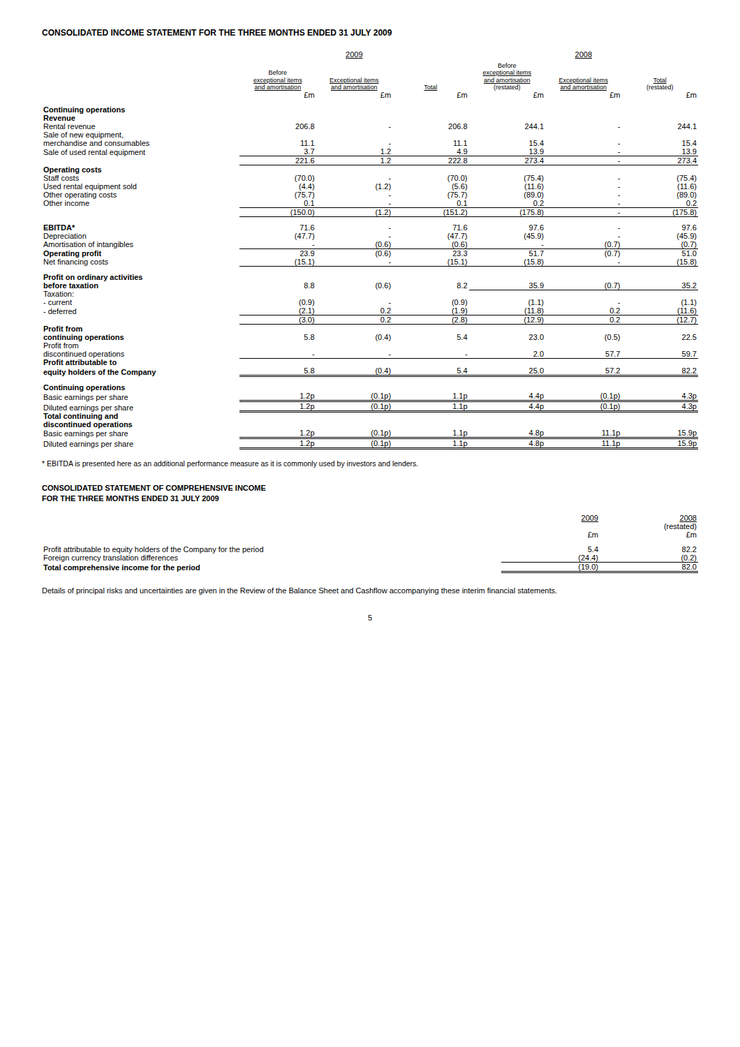CONSOLIDATED INCOME STATEMENT FOR THE THREE MONTHS ENDED 31 JULY 2009
| | 2009 | 2008 |
| | Before exceptional items and amortisation | Exceptional items and amortisation | Total | Before exceptional items and amortisation (restated) | Exceptional items and amortisation | Total (restated) |
| | £m | £m | £m | £m | £m | £m |
| Continuing operations | |
| Revenue | |
| Rental revenue | 206.8 | - | 206.8 | 244.1 | - | 244.1 |
| Sale of new equipment, | |
| merchandise and consumables | 11.1 | - | 11.1 | 15.4 | - | 15.4 |
| Sale of used rental equipment | 3.7 | 1.2 | 4.9 | 13.9 | - | 13.9 |
| | 221.6 | 1.2 | 222.8 | 273.4 | - | 273.4 |
| Operating costs | |
| Staff costs | (70.0) | - | (70.0) | (75.4) | - | (75.4) |
| Used rental equipment sold | (4.4) | (1.2) | (5.6) | (11.6) | - | (11.6) |
| Other operating costs | (75.7) | - | (75.7) | (89.0) | - | (89.0) |
| Other income | 0.1 | - | 0.1 | 0.2 | - | 0.2 |
| | (150.0) | (1.2) | (151.2) | (175.8) | - | (175.8) |
| EBITDA* | 71.6 | - | 71.6 | 97.6 | - | 97.6 |
| Depreciation | (47.7) | - | (47.7) | (45.9) | - | (45.9) |
| Amortisation of intangibles | - | (0.6) | (0.6) | - | (0.7) | (0.7) |
| Operating profit | 23.9 | (0.6) | 23.3 | 51.7 | (0.7) | 51.0 |
| Net financing costs | (15.1) | - | (15.1) | (15.8) | - | (15.8) |
| Profit on ordinary activities | |
| before taxation | 8.8 | (0.6) | 8.2 | 35.9 | (0.7) | 35.2 |
| Taxation: | |
| - current | (0.9) | - | (0.9) | (1.1) | - | (1.1) |
| - deferred | (2.1) | 0.2 | (1.9) | (11.8) | 0.2 | (11.6) |
| | (3.0) | 0.2 | (2.8) | (12.9) | 0.2 | (12.7) |
| Profit from | |
| continuing operations | 5.8 | (0.4) | 5.4 | 23.0 | (0.5) | 22.5 |
| Profit from | |
| discontinued operations | - | - | - | 2.0 | 57.7 | 59.7 |
| Profit attributable to | |
| equity holders of the Company | 5.8 | (0.4) | 5.4 | 25.0 | 57.2 | 82.2 |
| Continuing operations | |
| Basic earnings per share | 1.2p | (0.1p) | 1.1p | 4.4p | (0.1p) | 4.3p |
| Diluted earnings per share | 1.2p | (0.1p) | 1.1p | 4.4p | (0.1p) | 4.3p |
| Total continuing and | |
| discontinued operations | |
| Basic earnings per share | 1.2p | (0.1p) | 1.1p | 4.8p | 11.1p | 15.9p |
| Diluted earnings per share | 1.2p | (0.1p) | 1.1p | 4.8p | 11.1p | 15.9p |
* EBITDA is presented here as an additional performance measure as it is commonly used by investors and lenders.
CONSOLIDATED STATEMENT OF COMPREHENSIVE INCOME
FOR THE THREE MONTHS ENDED 31 JULY 2009
| | 2009 | 2008 |
| | | (restated) |
| | £m | £m |
| Profit attributable to equity holders of the Company for the period | 5.4 | 82.2 |
| Foreign currency translation differences | (24.4) | (0.2) |
| Total comprehensive income for the period | (19.0) | 82.0 |
Details of principal risks and uncertainties are given in the Review of the Balance Sheet and Cashflow accompanying these interim financial statements.
5